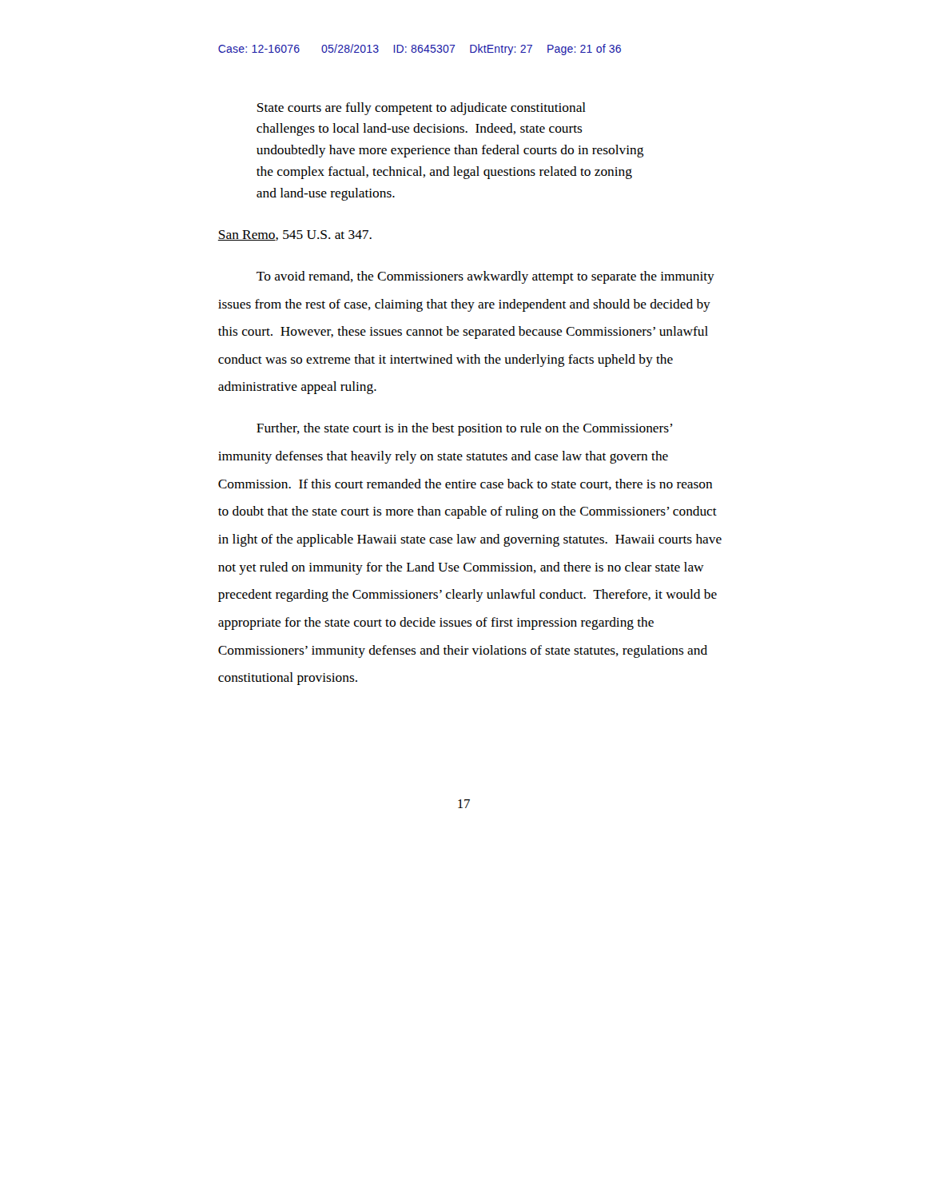Case: 12-16076 05/28/2013 ID: 8645307 DktEntry: 27 Page: 21 of 36
State courts are fully competent to adjudicate constitutional challenges to local land-use decisions. Indeed, state courts undoubtedly have more experience than federal courts do in resolving the complex factual, technical, and legal questions related to zoning and land-use regulations.
San Remo, 545 U.S. at 347.
To avoid remand, the Commissioners awkwardly attempt to separate the immunity issues from the rest of case, claiming that they are independent and should be decided by this court. However, these issues cannot be separated because Commissioners’ unlawful conduct was so extreme that it intertwined with the underlying facts upheld by the administrative appeal ruling.
Further, the state court is in the best position to rule on the Commissioners’ immunity defenses that heavily rely on state statutes and case law that govern the Commission. If this court remanded the entire case back to state court, there is no reason to doubt that the state court is more than capable of ruling on the Commissioners’ conduct in light of the applicable Hawaii state case law and governing statutes. Hawaii courts have not yet ruled on immunity for the Land Use Commission, and there is no clear state law precedent regarding the Commissioners’ clearly unlawful conduct. Therefore, it would be appropriate for the state court to decide issues of first impression regarding the Commissioners’ immunity defenses and their violations of state statutes, regulations and constitutional provisions.
17